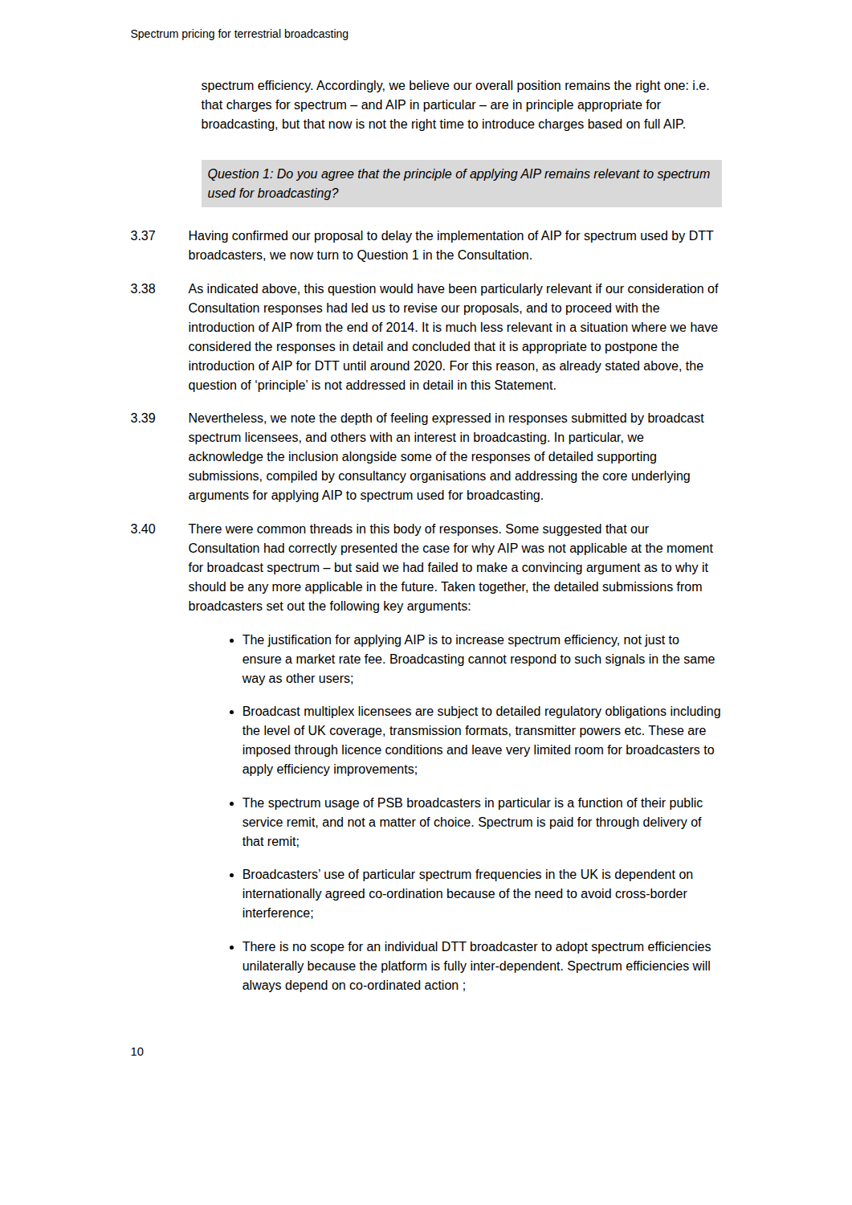Spectrum pricing for terrestrial broadcasting
spectrum efficiency. Accordingly, we believe our overall position remains the right one: i.e. that charges for spectrum – and AIP in particular – are in principle appropriate for broadcasting, but that now is not the right time to introduce charges based on full AIP.
Question 1: Do you agree that the principle of applying AIP remains relevant to spectrum used for broadcasting?
3.37
Having confirmed our proposal to delay the implementation of AIP for spectrum used by DTT broadcasters, we now turn to Question 1 in the Consultation.
3.38
As indicated above, this question would have been particularly relevant if our consideration of Consultation responses had led us to revise our proposals, and to proceed with the introduction of AIP from the end of 2014. It is much less relevant in a situation where we have considered the responses in detail and concluded that it is appropriate to postpone the introduction of AIP for DTT until around 2020. For this reason, as already stated above, the question of ‘principle’ is not addressed in detail in this Statement.
3.39
Nevertheless, we note the depth of feeling expressed in responses submitted by broadcast spectrum licensees, and others with an interest in broadcasting. In particular, we acknowledge the inclusion alongside some of the responses of detailed supporting submissions, compiled by consultancy organisations and addressing the core underlying arguments for applying AIP to spectrum used for broadcasting.
3.40
There were common threads in this body of responses. Some suggested that our Consultation had correctly presented the case for why AIP was not applicable at the moment for broadcast spectrum – but said we had failed to make a convincing argument as to why it should be any more applicable in the future. Taken together, the detailed submissions from broadcasters set out the following key arguments:
The justification for applying AIP is to increase spectrum efficiency, not just to ensure a market rate fee. Broadcasting cannot respond to such signals in the same way as other users;
Broadcast multiplex licensees are subject to detailed regulatory obligations including the level of UK coverage, transmission formats, transmitter powers etc. These are imposed through licence conditions and leave very limited room for broadcasters to apply efficiency improvements;
The spectrum usage of PSB broadcasters in particular is a function of their public service remit, and not a matter of choice. Spectrum is paid for through delivery of that remit;
Broadcasters’ use of particular spectrum frequencies in the UK is dependent on internationally agreed co-ordination because of the need to avoid cross-border interference;
There is no scope for an individual DTT broadcaster to adopt spectrum efficiencies unilaterally because the platform is fully inter-dependent. Spectrum efficiencies will always depend on co-ordinated action ;
10